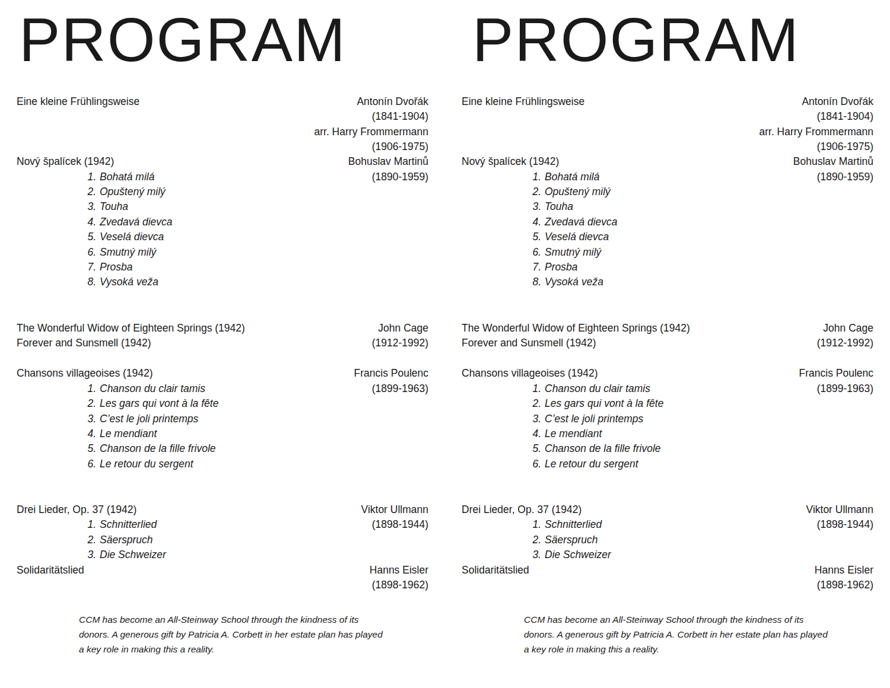PROGRAM
| Eine kleine Frühlingsweise | Antonín Dvořák |
| | (1841-1904) |
| | arr. Harry Frommermann |
| | (1906-1975) |
| Nový špalícek (1942) | Bohuslav Martinů |
| Bohatá milá Opuštený milý Touha Zvedavá dievca Veselá dievca Smutný milý Prosba Vysoká veža | (1890-1959) |
| The Wonderful Widow of Eighteen Springs (1942) | John Cage |
| Forever and Sunsmell (1942) | (1912-1992) |
| Chansons villageoises (1942) | Francis Poulenc |
| Chanson du clair tamis Les gars qui vont à la fête C’est le joli printemps Le mendiant Chanson de la fille frivole Le retour du sergent | (1899-1963) |
| Drei Lieder, Op. 37 (1942) | Viktor Ullmann |
| Schnitterlied Säerspruch Die Schweizer | (1898-1944) |
| Solidaritätslied | Hanns Eisler |
| | (1898-1962) |
CCM has become an All-Steinway School through the kindness of its donors. A generous gift by Patricia A. Corbett in her estate plan has played a key role in making this a reality.
PROGRAM
| Eine kleine Frühlingsweise | Antonín Dvořák |
| | (1841-1904) |
| | arr. Harry Frommermann |
| | (1906-1975) |
| Nový špalícek (1942) | Bohuslav Martinů |
| Bohatá milá Opuštený milý Touha Zvedavá dievca Veselá dievca Smutný milý Prosba Vysoká veža | (1890-1959) |
| The Wonderful Widow of Eighteen Springs (1942) | John Cage |
| Forever and Sunsmell (1942) | (1912-1992) |
| Chansons villageoises (1942) | Francis Poulenc |
| Chanson du clair tamis Les gars qui vont à la fête C’est le joli printemps Le mendiant Chanson de la fille frivole Le retour du sergent | (1899-1963) |
| Drei Lieder, Op. 37 (1942) | Viktor Ullmann |
| Schnitterlied Säerspruch Die Schweizer | (1898-1944) |
| Solidaritätslied | Hanns Eisler |
| | (1898-1962) |
CCM has become an All-Steinway School through the kindness of its donors. A generous gift by Patricia A. Corbett in her estate plan has played a key role in making this a reality.